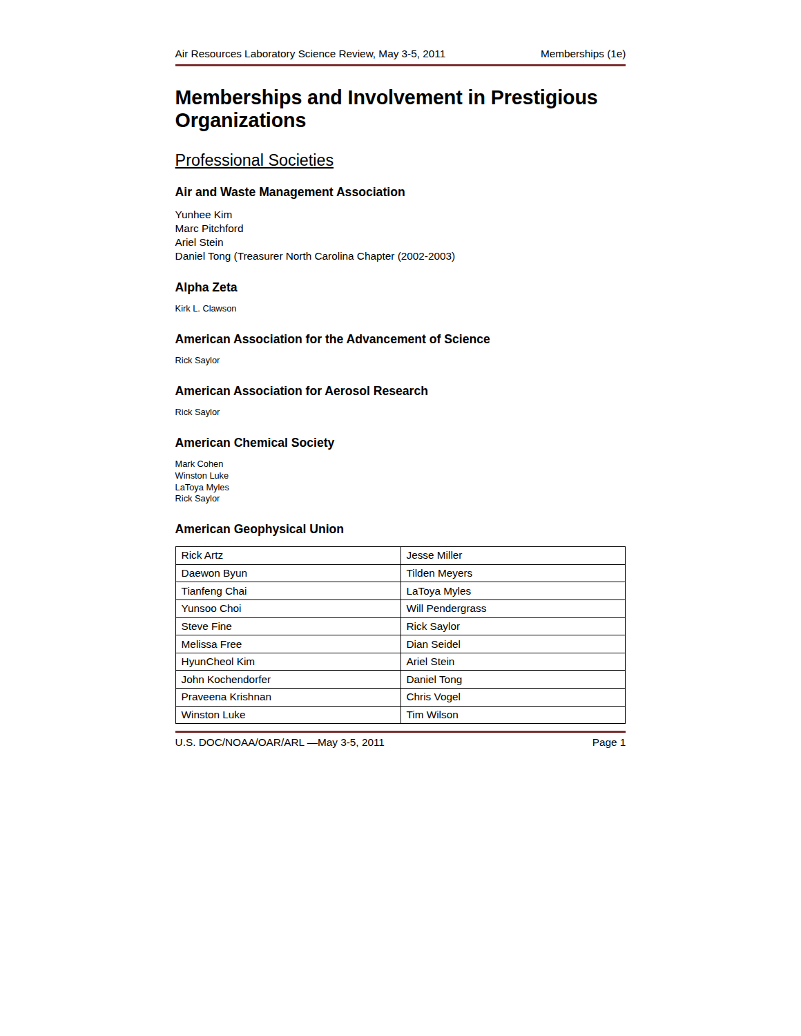Air Resources Laboratory Science Review, May 3-5, 2011 Memberships (1e)
Memberships and Involvement in Prestigious Organizations
Professional Societies
Air and Waste Management Association
Yunhee Kim
Marc Pitchford
Ariel Stein
Daniel Tong (Treasurer North Carolina Chapter (2002-2003)
Alpha Zeta
Kirk L. Clawson
American Association for the Advancement of Science
Rick Saylor
American Association for Aerosol Research
Rick Saylor
American Chemical Society
Mark Cohen
Winston Luke
LaToya Myles
Rick Saylor
American Geophysical Union
| Rick Artz | Jesse Miller |
| Daewon Byun | Tilden Meyers |
| Tianfeng Chai | LaToya Myles |
| Yunsoo Choi | Will Pendergrass |
| Steve Fine | Rick Saylor |
| Melissa Free | Dian Seidel |
| HyunCheol Kim | Ariel Stein |
| John Kochendorfer | Daniel Tong |
| Praveena Krishnan | Chris Vogel |
| Winston Luke | Tim Wilson |
U.S. DOC/NOAA/OAR/ARL —May 3-5, 2011 Page 1